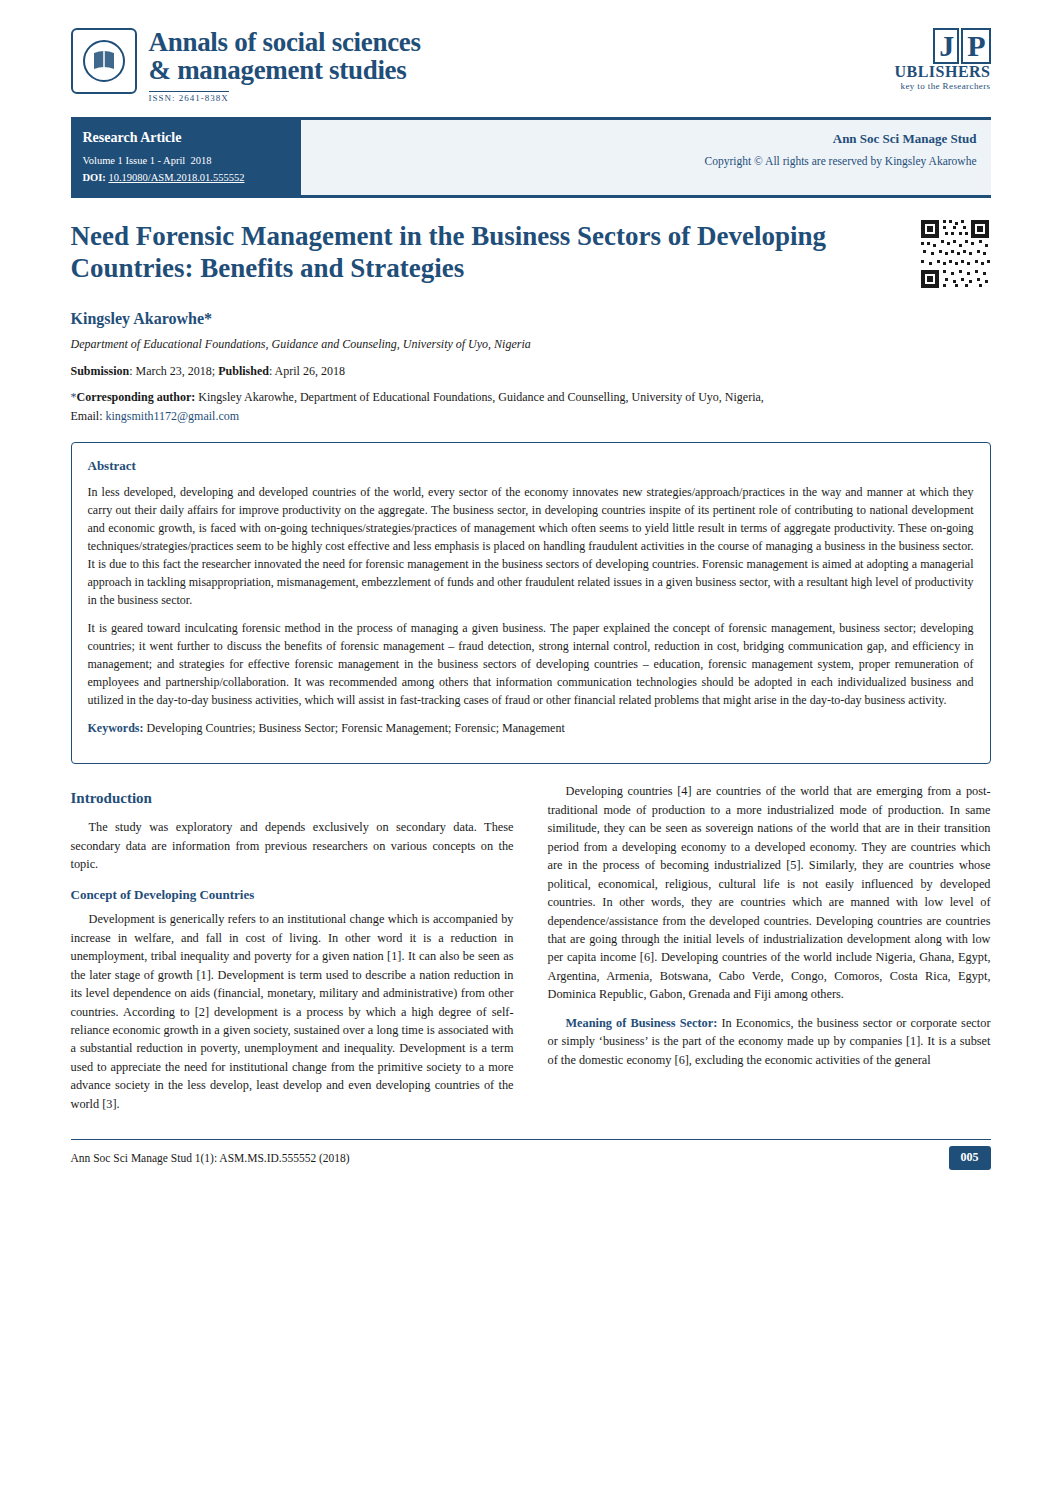Annals of social sciences
& management studies
ISSN: 2641-838X
JP
UBLISHERS
key to the Researchers
Research Article
Volume 1 Issue 1 - April 2018
DOI: 10.19080/ASM.2018.01.555552
Ann Soc Sci Manage Stud
Copyright © All rights are reserved by Kingsley Akarowhe
Need Forensic Management in the Business Sectors of Developing Countries: Benefits and Strategies
Kingsley Akarowhe*
Department of Educational Foundations, Guidance and Counseling, University of Uyo, Nigeria
Submission: March 23, 2018; Published: April 26, 2018
*Corresponding author: Kingsley Akarowhe, Department of Educational Foundations, Guidance and Counselling, University of Uyo, Nigeria,
Email: kingsmith1172@gmail.com
Abstract
In less developed, developing and developed countries of the world, every sector of the economy innovates new strategies/approach/practices in the way and manner at which they carry out their daily affairs for improve productivity on the aggregate. The business sector, in developing countries inspite of its pertinent role of contributing to national development and economic growth, is faced with on-going techniques/strategies/practices of management which often seems to yield little result in terms of aggregate productivity. These on-going techniques/strategies/practices seem to be highly cost effective and less emphasis is placed on handling fraudulent activities in the course of managing a business in the business sector. It is due to this fact the researcher innovated the need for forensic management in the business sectors of developing countries. Forensic management is aimed at adopting a managerial approach in tackling misappropriation, mismanagement, embezzlement of funds and other fraudulent related issues in a given business sector, with a resultant high level of productivity in the business sector.
It is geared toward inculcating forensic method in the process of managing a given business. The paper explained the concept of forensic management, business sector; developing countries; it went further to discuss the benefits of forensic management – fraud detection, strong internal control, reduction in cost, bridging communication gap, and efficiency in management; and strategies for effective forensic management in the business sectors of developing countries – education, forensic management system, proper remuneration of employees and partnership/collaboration. It was recommended among others that information communication technologies should be adopted in each individualized business and utilized in the day-to-day business activities, which will assist in fast-tracking cases of fraud or other financial related problems that might arise in the day-to-day business activity.
Keywords: Developing Countries; Business Sector; Forensic Management; Forensic; Management
Introduction
The study was exploratory and depends exclusively on secondary data. These secondary data are information from previous researchers on various concepts on the topic.
Concept of Developing Countries
Development is generically refers to an institutional change which is accompanied by increase in welfare, and fall in cost of living. In other word it is a reduction in unemployment, tribal inequality and poverty for a given nation [1]. It can also be seen as the later stage of growth [1]. Development is term used to describe a nation reduction in its level dependence on aids (financial, monetary, military and administrative) from other countries. According to [2] development is a process by which a high degree of self-reliance economic growth in a given society, sustained over a long time is associated with a substantial reduction in poverty, unemployment and inequality. Development is a term used to appreciate the need for institutional change from the primitive society to a more advance society in the less develop, least develop and even developing countries of the world [3].
Developing countries [4] are countries of the world that are emerging from a post-traditional mode of production to a more industrialized mode of production. In same similitude, they can be seen as sovereign nations of the world that are in their transition period from a developing economy to a developed economy. They are countries which are in the process of becoming industrialized [5]. Similarly, they are countries whose political, economical, religious, cultural life is not easily influenced by developed countries. In other words, they are countries which are manned with low level of dependence/assistance from the developed countries. Developing countries are countries that are going through the initial levels of industrialization development along with low per capita income [6]. Developing countries of the world include Nigeria, Ghana, Egypt, Argentina, Armenia, Botswana, Cabo Verde, Congo, Comoros, Costa Rica, Egypt, Dominica Republic, Gabon, Grenada and Fiji among others.
Meaning of Business Sector: In Economics, the business sector or corporate sector or simply ‘business’ is the part of the economy made up by companies [1]. It is a subset of the domestic economy [6], excluding the economic activities of the general
Ann Soc Sci Manage Stud 1(1): ASM.MS.ID.555552 (2018)
005